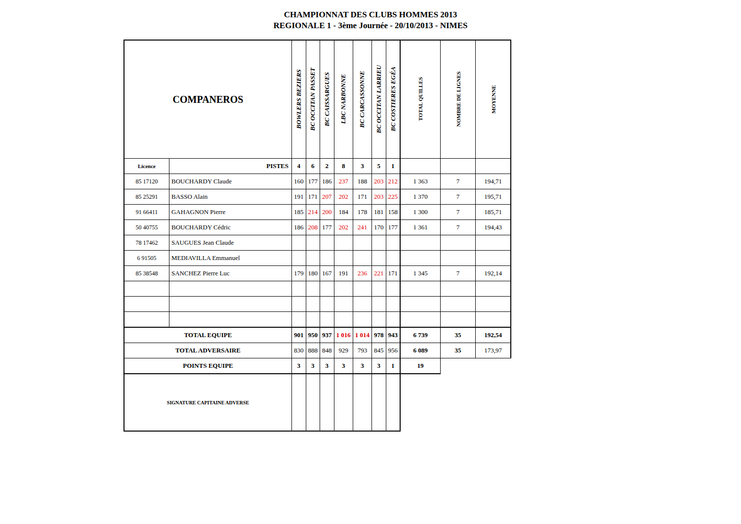CHAMPIONNAT DES CLUBS HOMMES 2013
REGIONALE 1 - 3ème Journée - 20/10/2013 - NIMES
| COMPANEROS | BOWLERS BEZIERS | BC OCCITAN PASSET | BC CAISSARGUES | LBC NARBONNE | BC CARCASSONNE | BC OCCITAN LARRIEU | BC COSTIERES EGÉA | TOTAL QUILLES | NOMBRE DE LIGNES | MOYENNE |
| Licence | PISTES | 4 | 6 | 2 | 8 | 3 | 5 | 1 | | | |
| 85 17120 | BOUCHARDY Claude | 160 | 177 | 186 | 237 | 188 | 203 | 212 | 1 363 | 7 | 194,71 |
| 85 25291 | BASSO Alain | 191 | 171 | 207 | 202 | 171 | 203 | 225 | 1 370 | 7 | 195,71 |
| 91 66411 | GAHAGNON Pierre | 185 | 214 | 200 | 184 | 178 | 181 | 158 | 1 300 | 7 | 185,71 |
| 50 40755 | BOUCHARDY Cédric | 186 | 208 | 177 | 202 | 241 | 170 | 177 | 1 361 | 7 | 194,43 |
| 78 17462 | SAUGUES Jean Claude | | | | | | | | | | |
| 6 91505 | MEDIAVILLA Emmanuel | | | | | | | | | | |
| 85 38548 | SANCHEZ Pierre Luc | 179 | 180 | 167 | 191 | 236 | 221 | 171 | 1 345 | 7 | 192,14 |
| TOTAL EQUIPE | 901 | 950 | 937 | 1 016 | 1 014 | 978 | 943 | 6 739 | 35 | 192,54 |
| TOTAL ADVERSAIRE | 830 | 888 | 848 | 929 | 793 | 845 | 956 | 6 089 | 35 | 173,97 |
| POINTS EQUIPE | 3 | 3 | 3 | 3 | 3 | 3 | 1 | 19 | | |
| SIGNATURE CAPITAINE ADVERSE | | | | | | | | | | |